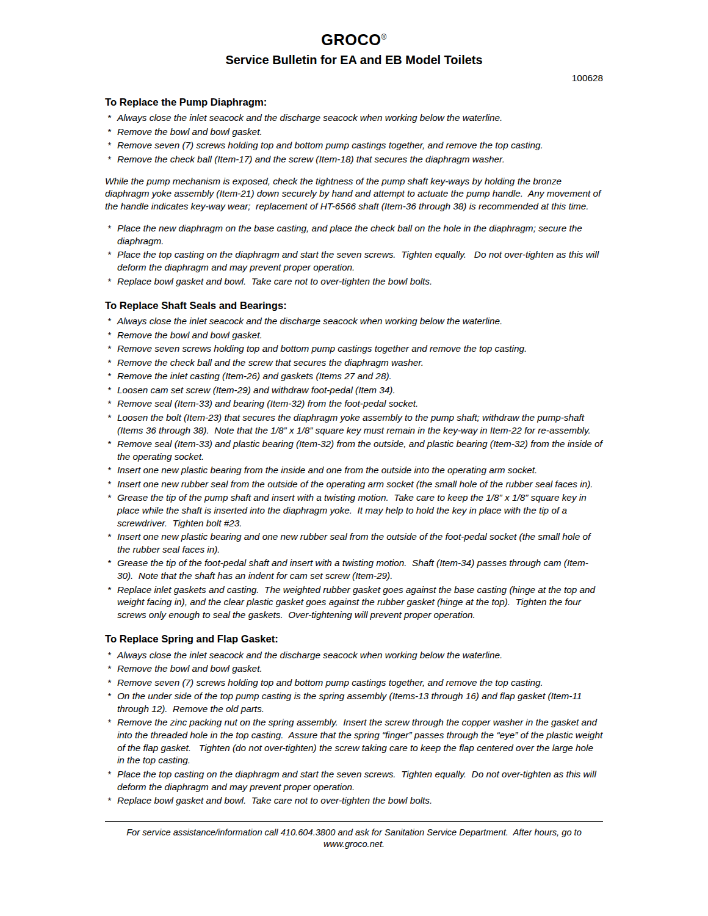GROCO®
Service Bulletin for EA and EB Model Toilets
100628
To Replace the Pump Diaphragm:
Always close the inlet seacock and the discharge seacock when working below the waterline.
Remove the bowl and bowl gasket.
Remove seven (7) screws holding top and bottom pump castings together, and remove the top casting.
Remove the check ball (Item-17) and the screw (Item-18) that secures the diaphragm washer.
While the pump mechanism is exposed, check the tightness of the pump shaft key-ways by holding the bronze diaphragm yoke assembly (Item-21) down securely by hand and attempt to actuate the pump handle. Any movement of the handle indicates key-way wear; replacement of HT-6566 shaft (Item-36 through 38) is recommended at this time.
Place the new diaphragm on the base casting, and place the check ball on the hole in the diaphragm; secure the diaphragm.
Place the top casting on the diaphragm and start the seven screws. Tighten equally. Do not over-tighten as this will deform the diaphragm and may prevent proper operation.
Replace bowl gasket and bowl. Take care not to over-tighten the bowl bolts.
To Replace Shaft Seals and Bearings:
Always close the inlet seacock and the discharge seacock when working below the waterline.
Remove the bowl and bowl gasket.
Remove seven screws holding top and bottom pump castings together and remove the top casting.
Remove the check ball and the screw that secures the diaphragm washer.
Remove the inlet casting (Item-26) and gaskets (Items 27 and 28).
Loosen cam set screw (Item-29) and withdraw foot-pedal (Item 34).
Remove seal (Item-33) and bearing (Item-32) from the foot-pedal socket.
Loosen the bolt (Item-23) that secures the diaphragm yoke assembly to the pump shaft; withdraw the pump-shaft (Items 36 through 38). Note that the 1/8” x 1/8” square key must remain in the key-way in Item-22 for re-assembly.
Remove seal (Item-33) and plastic bearing (Item-32) from the outside, and plastic bearing (Item-32) from the inside of the operating socket.
Insert one new plastic bearing from the inside and one from the outside into the operating arm socket.
Insert one new rubber seal from the outside of the operating arm socket (the small hole of the rubber seal faces in).
Grease the tip of the pump shaft and insert with a twisting motion. Take care to keep the 1/8” x 1/8” square key in place while the shaft is inserted into the diaphragm yoke. It may help to hold the key in place with the tip of a screwdriver. Tighten bolt #23.
Insert one new plastic bearing and one new rubber seal from the outside of the foot-pedal socket (the small hole of the rubber seal faces in).
Grease the tip of the foot-pedal shaft and insert with a twisting motion. Shaft (Item-34) passes through cam (Item-30). Note that the shaft has an indent for cam set screw (Item-29).
Replace inlet gaskets and casting. The weighted rubber gasket goes against the base casting (hinge at the top and weight facing in), and the clear plastic gasket goes against the rubber gasket (hinge at the top). Tighten the four screws only enough to seal the gaskets. Over-tightening will prevent proper operation.
To Replace Spring and Flap Gasket:
Always close the inlet seacock and the discharge seacock when working below the waterline.
Remove the bowl and bowl gasket.
Remove seven (7) screws holding top and bottom pump castings together, and remove the top casting.
On the under side of the top pump casting is the spring assembly (Items-13 through 16) and flap gasket (Item-11 through 12). Remove the old parts.
Remove the zinc packing nut on the spring assembly. Insert the screw through the copper washer in the gasket and into the threaded hole in the top casting. Assure that the spring “finger” passes through the “eye” of the plastic weight of the flap gasket. Tighten (do not over-tighten) the screw taking care to keep the flap centered over the large hole in the top casting.
Place the top casting on the diaphragm and start the seven screws. Tighten equally. Do not over-tighten as this will deform the diaphragm and may prevent proper operation.
Replace bowl gasket and bowl. Take care not to over-tighten the bowl bolts.
For service assistance/information call 410.604.3800 and ask for Sanitation Service Department. After hours, go to www.groco.net.